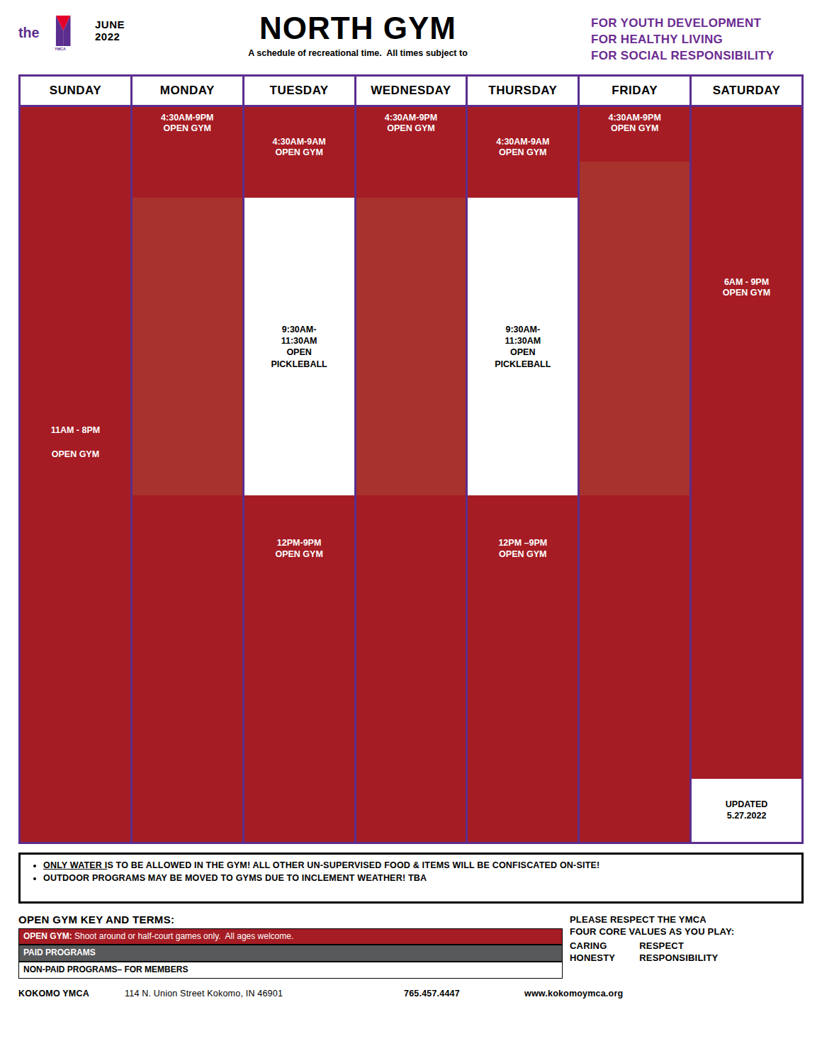the YMCA
JUNE
2022
NORTH GYM
A schedule of recreational time. All times subject to
FOR YOUTH DEVELOPMENT
FOR HEALTHY LIVING
FOR SOCIAL RESPONSIBILITY
| SUNDAY | MONDAY | TUESDAY | WEDNESDAY | THURSDAY | FRIDAY | SATURDAY |
| --- | --- | --- | --- | --- | --- | --- |
| 11AM - 8PM OPEN GYM | 4:30AM-9PM OPEN GYM | 4:30AM-9AM OPEN GYM | 4:30AM-9PM OPEN GYM | 4:30AM-9AM OPEN GYM | 4:30AM-9PM OPEN GYM | 6AM - 9PM OPEN GYM |
| | 9:30AM- 11:30AM OPEN PICKLEBALL | | 9:30AM- 11:30AM OPEN PICKLEBALL | |
| | 12PM-9PM OPEN GYM | | 12PM –9PM OPEN GYM | |
| | | | | | | UPDATED 5.27.2022 |
ONLY WATER IS TO BE ALLOWED IN THE GYM! ALL OTHER UN-SUPERVISED FOOD & ITEMS WILL BE CONFISCATED ON-SITE!
OUTDOOR PROGRAMS MAY BE MOVED TO GYMS DUE TO INCLEMENT WEATHER! TBA
OPEN GYM KEY AND TERMS:
OPEN GYM: Shoot around or half-court games only. All ages welcome.
PAID PROGRAMS
NON-PAID PROGRAMS– FOR MEMBERS
PLEASE RESPECT THE YMCA
FOUR CORE VALUES AS YOU PLAY:
| CARING | RESPECT |
| HONESTY | RESPONSIBILITY |
KOKOMO YMCA
114 N. Union Street Kokomo, IN 46901
765.457.4447
www.kokomoymca.org